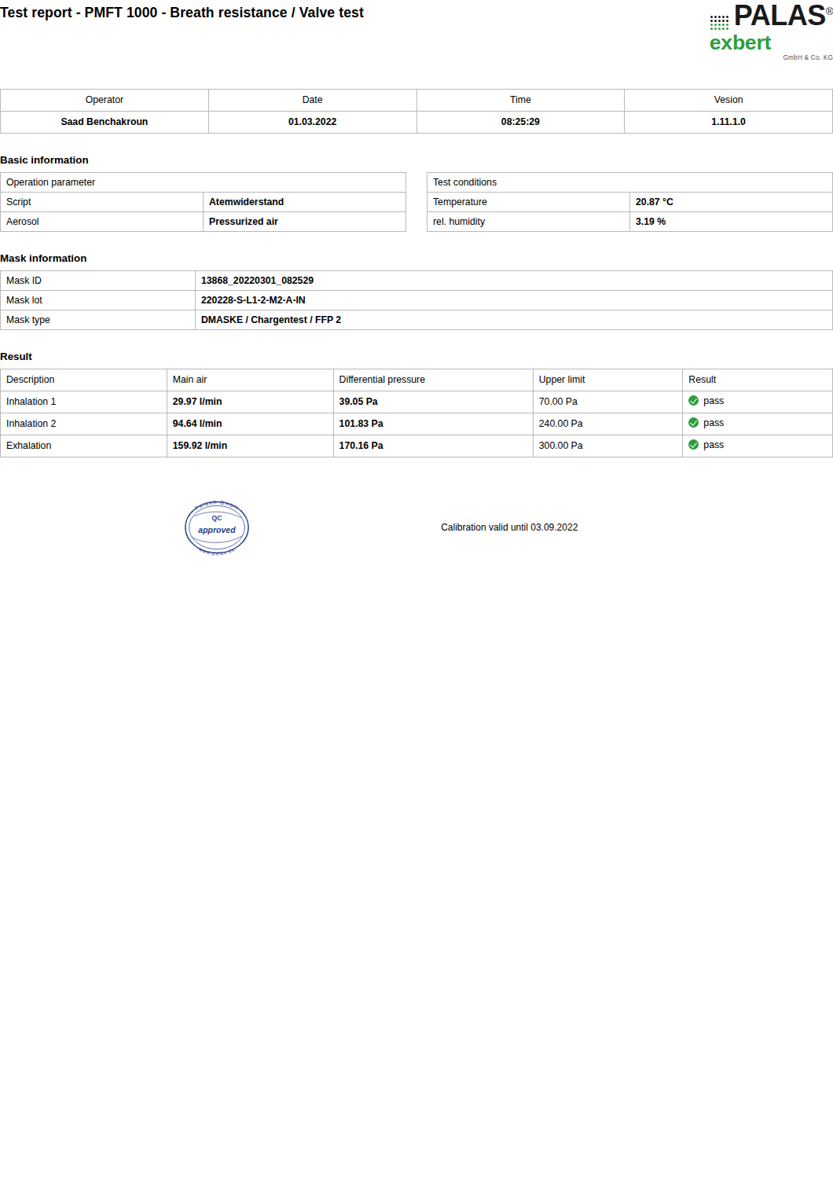Test report - PMFT 1000 - Breath resistance / Valve test
PALAS®
exbert
GmbH & Co. KG
| Operator | Date | Time | Vesion |
| --- | --- | --- | --- |
| Saad Benchakroun | 01.03.2022 | 08:25:29 | 1.11.1.0 |
Basic information
| Operation parameter |
| Script | Atemwiderstand |
| Aerosol | Pressurized air |
| Test conditions |
| Temperature | 20.87 °C |
| rel. humidity | 3.19 % |
Mask information
| Mask ID | 13868_20220301_082529 |
| Mask lot | 220228-S-L1-2-M2-A-IN |
| Mask type | DMASKE / Chargentest / FFP 2 |
Result
| Description | Main air | Differential pressure | Upper limit | Result |
| Inhalation 1 | 29.97 l/min | 39.05 Pa | 70.00 Pa | pass |
| Inhalation 2 | 94.64 l/min | 101.83 Pa | 240.00 Pa | pass |
| Exhalation | 159.92 l/min | 170.16 Pa | 300.00 Pa | pass |
• Palas® GmbH • www.palas.de QC approved
Calibration valid until 03.09.2022